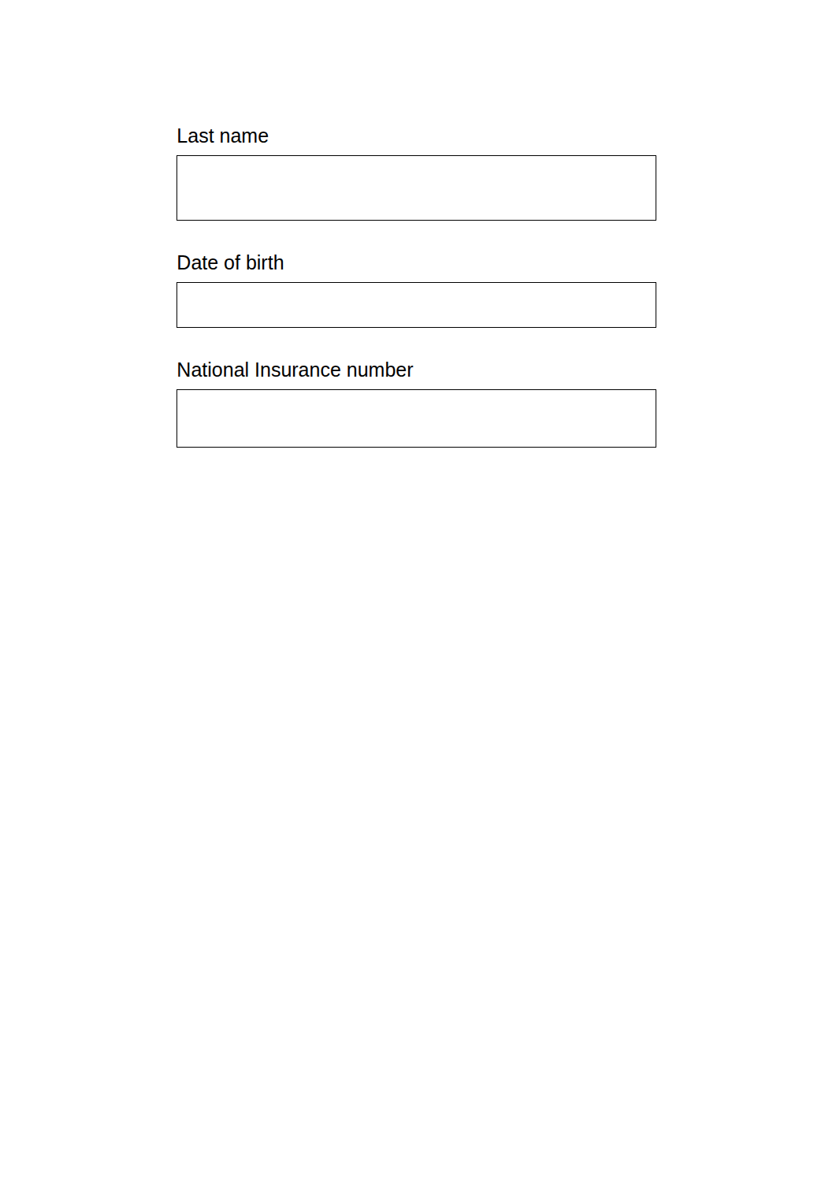Last name
Date of birth
National Insurance number